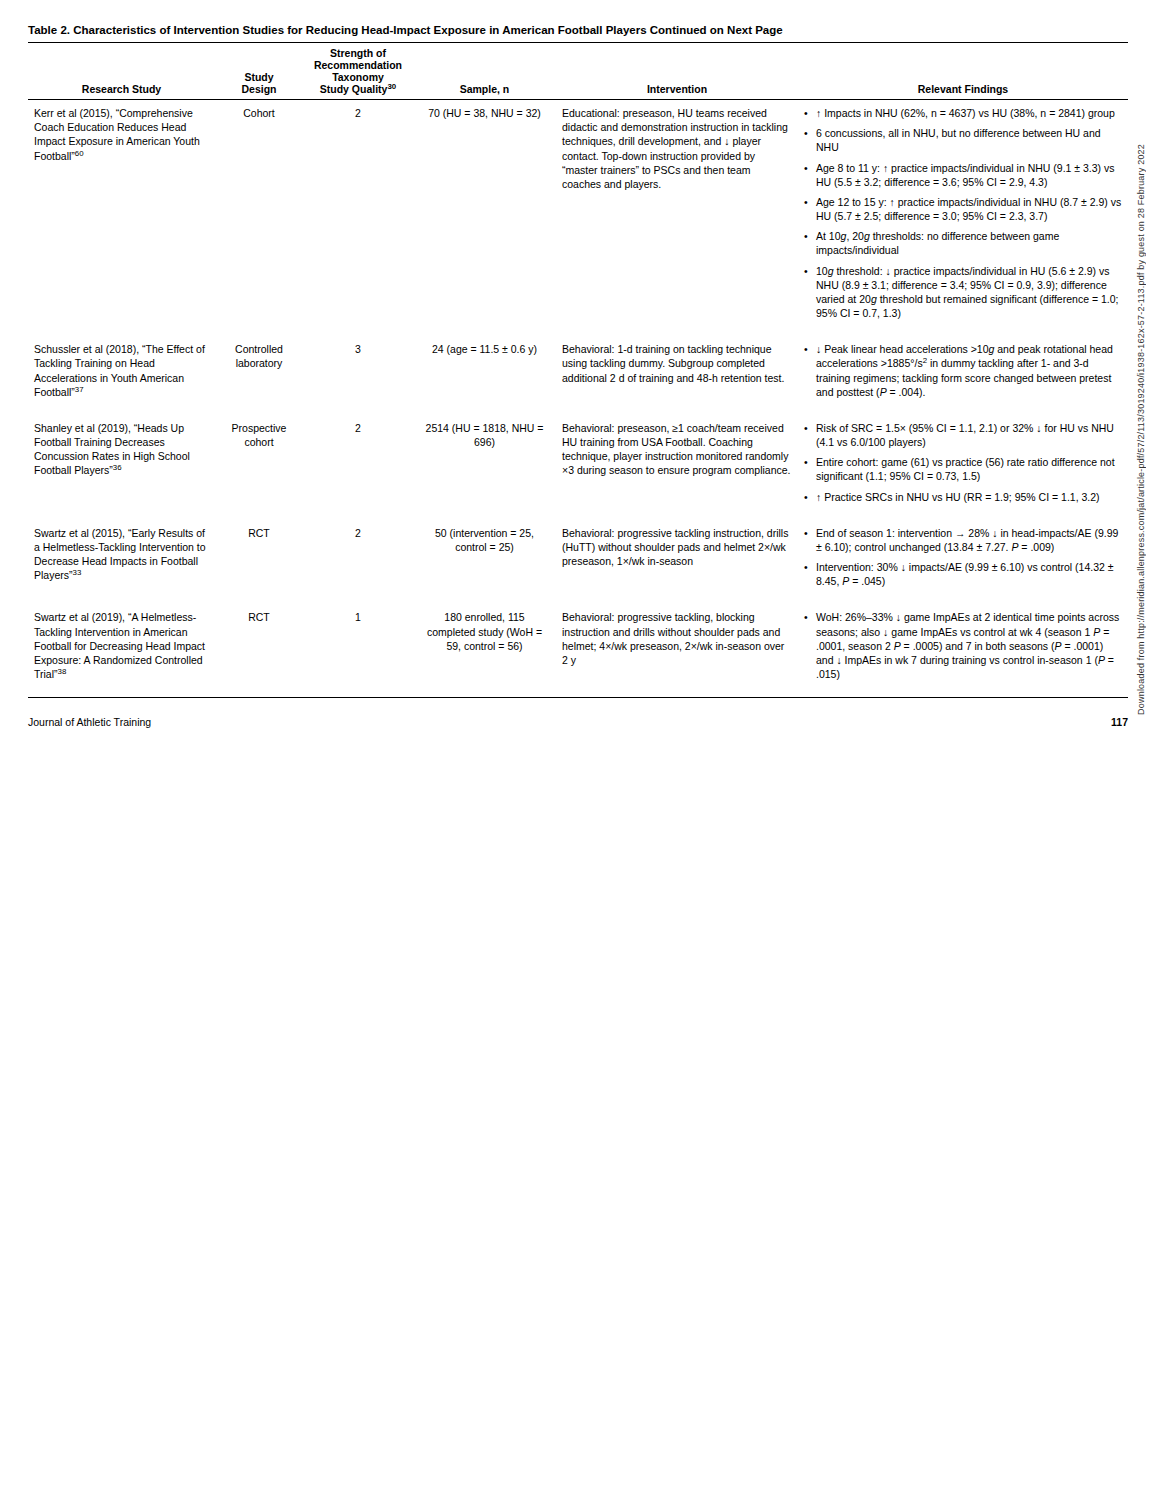Downloaded from http://meridian.allenpress.com/jat/article-pdf/57/2/113/3019240/i1938-162x-57-2-113.pdf by guest on 28 February 2022
Table 2. Characteristics of Intervention Studies for Reducing Head-Impact Exposure in American Football Players Continued on Next Page
| Research Study | Study Design | Strength of Recommendation Taxonomy Study Quality 30 | Sample, n | Intervention | Relevant Findings |
| --- | --- | --- | --- | --- | --- |
| Kerr et al (2015), “Comprehensive Coach Education Reduces Head Impact Exposure in American Youth Football” 60 | Cohort | 2 | 70 (HU = 38, NHU = 32) | Educational: preseason, HU teams received didactic and demonstration instruction in tackling techniques, drill development, and ↓ player contact. Top-down instruction provided by “master trainers” to PSCs and then team coaches and players. | ↑ Impacts in NHU (62%, n = 4637) vs HU (38%, n = 2841) group 6 concussions, all in NHU, but no difference between HU and NHU Age 8 to 11 y: ↑ practice impacts/individual in NHU (9.1 ± 3.3) vs HU (5.5 ± 3.2; difference = 3.6; 95% CI = 2.9, 4.3) Age 12 to 15 y: ↑ practice impacts/individual in NHU (8.7 ± 2.9) vs HU (5.7 ± 2.5; difference = 3.0; 95% CI = 2.3, 3.7) At 10 g , 20 g thresholds: no difference between game impacts/individual 10 g threshold: ↓ practice impacts/individual in HU (5.6 ± 2.9) vs NHU (8.9 ± 3.1; difference = 3.4; 95% CI = 0.9, 3.9); difference varied at 20 g threshold but remained significant (difference = 1.0; 95% CI = 0.7, 1.3) |
| Schussler et al (2018), “The Effect of Tackling Training on Head Accelerations in Youth American Football” 37 | Controlled laboratory | 3 | 24 (age = 11.5 ± 0.6 y) | Behavioral: 1-d training on tackling technique using tackling dummy. Subgroup completed additional 2 d of training and 48-h retention test. | ↓ Peak linear head accelerations >10 g and peak rotational head accelerations >1885°/s 2 in dummy tackling after 1- and 3-d training regimens; tackling form score changed between pretest and posttest ( P = .004). |
| Shanley et al (2019), “Heads Up Football Training Decreases Concussion Rates in High School Football Players” 36 | Prospective cohort | 2 | 2514 (HU = 1818, NHU = 696) | Behavioral: preseason, ≥1 coach/team received HU training from USA Football. Coaching technique, player instruction monitored randomly ×3 during season to ensure program compliance. | Risk of SRC = 1.5× (95% CI = 1.1, 2.1) or 32% ↓ for HU vs NHU (4.1 vs 6.0/100 players) Entire cohort: game (61) vs practice (56) rate ratio difference not significant (1.1; 95% CI = 0.73, 1.5) ↑ Practice SRCs in NHU vs HU (RR = 1.9; 95% CI = 1.1, 3.2) |
| Swartz et al (2015), “Early Results of a Helmetless-Tackling Intervention to Decrease Head Impacts in Football Players” 33 | RCT | 2 | 50 (intervention = 25, control = 25) | Behavioral: progressive tackling instruction, drills (HuTT) without shoulder pads and helmet 2×/wk preseason, 1×/wk in-season | End of season 1: intervention → 28% ↓ in head-impacts/AE (9.99 ± 6.10); control unchanged (13.84 ± 7.27. P = .009) Intervention: 30% ↓ impacts/AE (9.99 ± 6.10) vs control (14.32 ± 8.45, P = .045) |
| Swartz et al (2019), “A Helmetless-Tackling Intervention in American Football for Decreasing Head Impact Exposure: A Randomized Controlled Trial” 38 | RCT | 1 | 180 enrolled, 115 completed study (WoH = 59, control = 56) | Behavioral: progressive tackling, blocking instruction and drills without shoulder pads and helmet; 4×/wk preseason, 2×/wk in-season over 2 y | WoH: 26%–33% ↓ game ImpAEs at 2 identical time points across seasons; also ↓ game ImpAEs vs control at wk 4 (season 1 P = .0001, season 2 P = .0005) and 7 in both seasons ( P = .0001) and ↓ ImpAEs in wk 7 during training vs control in-season 1 ( P = .015) |
Journal of Athletic Training 117